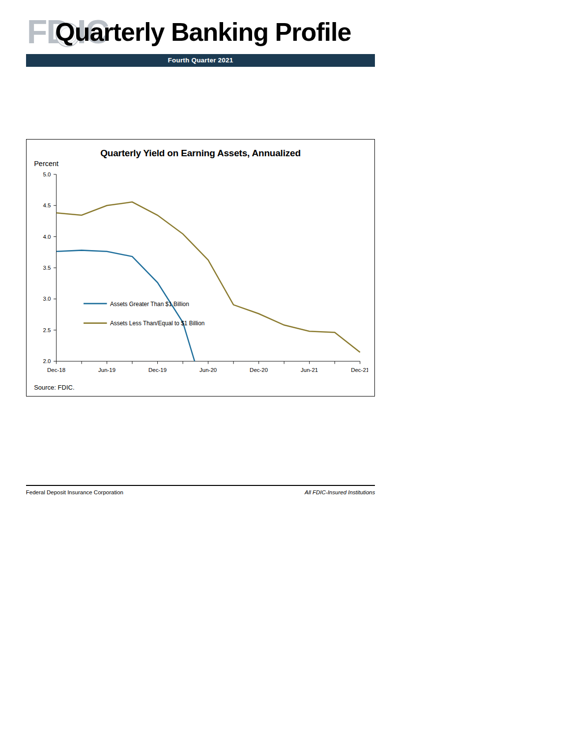FD IC
Quarterly Banking Profile
Fourth Quarter 2021
Quarterly Yield on Earning Assets, Annualized
Percent
5.0 4.5 4.0 3.5 3.0 2.5 2.0 Dec-18 Jun-19 Dec-19 Jun-20 Dec-20 Jun-21 Dec-21 Assets Greater Than $1 Billion Assets Less Than/Equal to $1 Billion
Source: FDIC.
Federal Deposit Insurance Corporation
All FDIC-Insured Institutions